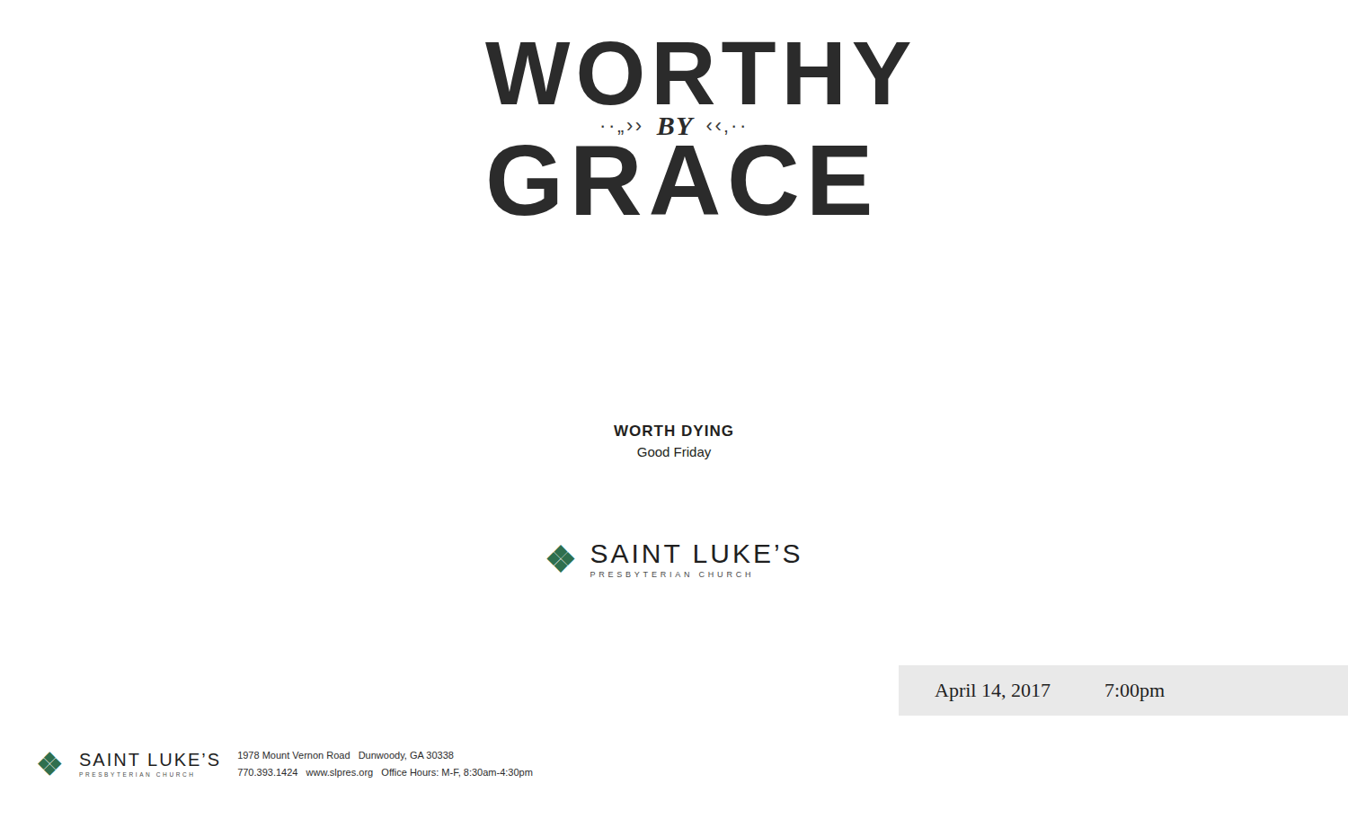WORTHY ··„›› BY ‹‹‚·· GRACE
WORTH DYING
Good Friday
❖ SAINT LUKE’S PRESBYTERIAN CHURCH
April 14, 2017 7:00pm
❖ SAINT LUKE’S PRESBYTERIAN CHURCH 1978 Mount Vernon Road Dunwoody, GA 30338 770.393.1424 www.slpres.org Office Hours: M-F, 8:30am-4:30pm